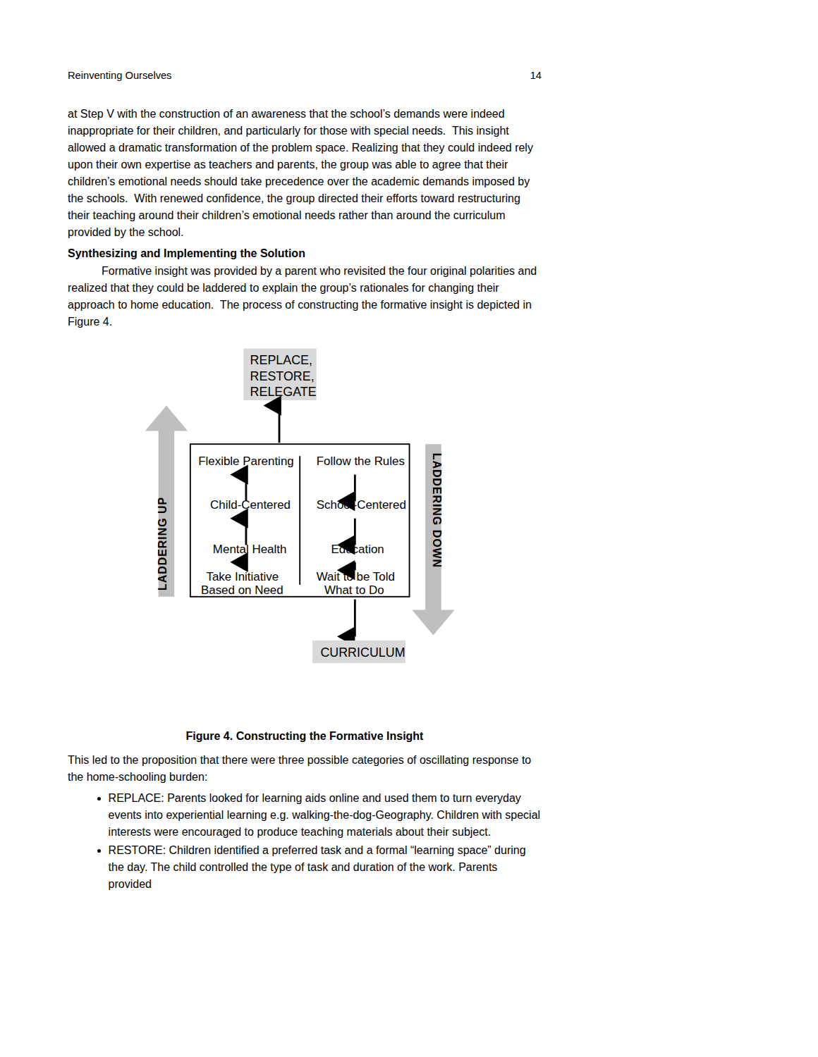Reinventing Ourselves
14
at Step V with the construction of an awareness that the school’s demands were indeed inappropriate for their children, and particularly for those with special needs. This insight allowed a dramatic transformation of the problem space. Realizing that they could indeed rely upon their own expertise as teachers and parents, the group was able to agree that their children’s emotional needs should take precedence over the academic demands imposed by the schools. With renewed confidence, the group directed their efforts toward restructuring their teaching around their children’s emotional needs rather than around the curriculum provided by the school.
Synthesizing and Implementing the Solution
Formative insight was provided by a parent who revisited the four original polarities and realized that they could be laddered to explain the group’s rationales for changing their approach to home education. The process of constructing the formative insight is depicted in Figure 4.
REPLACE, RESTORE, RELEGATE Flexible Parenting Child-Centered Mental Health Take Initiative Based on Need Follow the Rules School-Centered Education Wait to be Told What to Do CURRICULUM LADDERING UP LADDERING DOWN
Figure 4. Constructing the Formative Insight
This led to the proposition that there were three possible categories of oscillating response to the home-schooling burden:
REPLACE: Parents looked for learning aids online and used them to turn everyday events into experiential learning e.g. walking-the-dog-Geography. Children with special interests were encouraged to produce teaching materials about their subject.
RESTORE: Children identified a preferred task and a formal “learning space” during the day. The child controlled the type of task and duration of the work. Parents provided